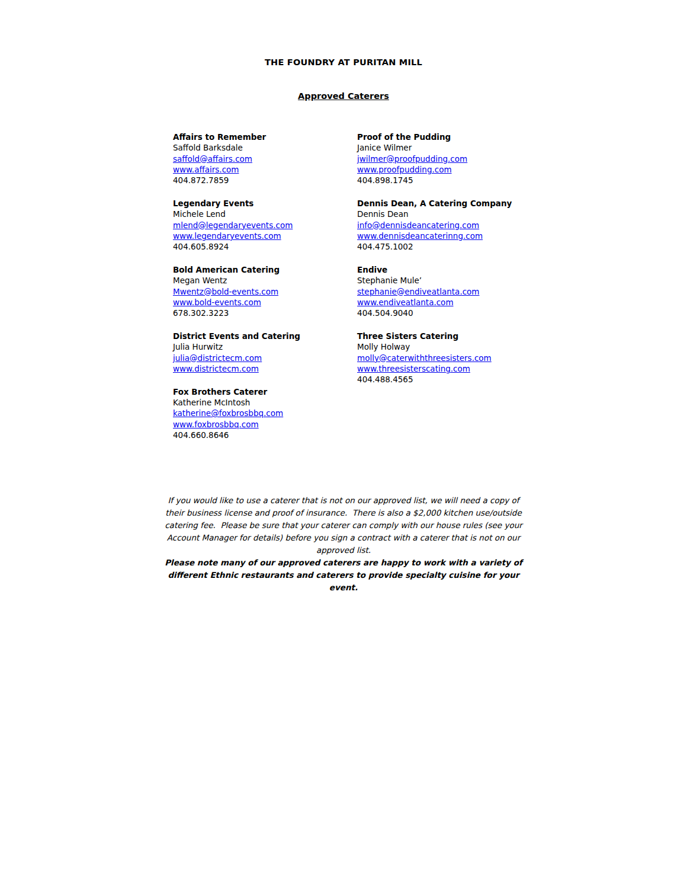THE FOUNDRY AT PURITAN MILL
Approved Caterers
Affairs to Remember
Saffold Barksdale
saffold@affairs.com
www.affairs.com
404.872.7859
Legendary Events
Michele Lend
mlend@legendaryevents.com
www.legendaryevents.com
404.605.8924
Bold American Catering
Megan Wentz
Mwentz@bold-events.com
www.bold-events.com
678.302.3223
District Events and Catering
Julia Hurwitz
julia@districtecm.com
www.districtecm.com
Fox Brothers Caterer
Katherine McIntosh
katherine@foxbrosbbq.com
www.foxbrosbbq.com
404.660.8646
Proof of the Pudding
Janice Wilmer
jwilmer@proofpudding.com
www.proofpudding.com
404.898.1745
Dennis Dean, A Catering Company
Dennis Dean
info@dennisdeancatering.com
www.dennisdeancaterinng.com
404.475.1002
Endive
Stephanie Mule’
stephanie@endiveatlanta.com
www.endiveatlanta.com
404.504.9040
Three Sisters Catering
Molly Holway
molly@caterwiththreesisters.com
www.threesisterscating.com
404.488.4565
If you would like to use a caterer that is not on our approved list, we will need a copy of their business license and proof of insurance. There is also a $2,000 kitchen use/outside catering fee. Please be sure that your caterer can comply with our house rules (see your Account Manager for details) before you sign a contract with a caterer that is not on our approved list.
Please note many of our approved caterers are happy to work with a variety of different Ethnic restaurants and caterers to provide specialty cuisine for your event.